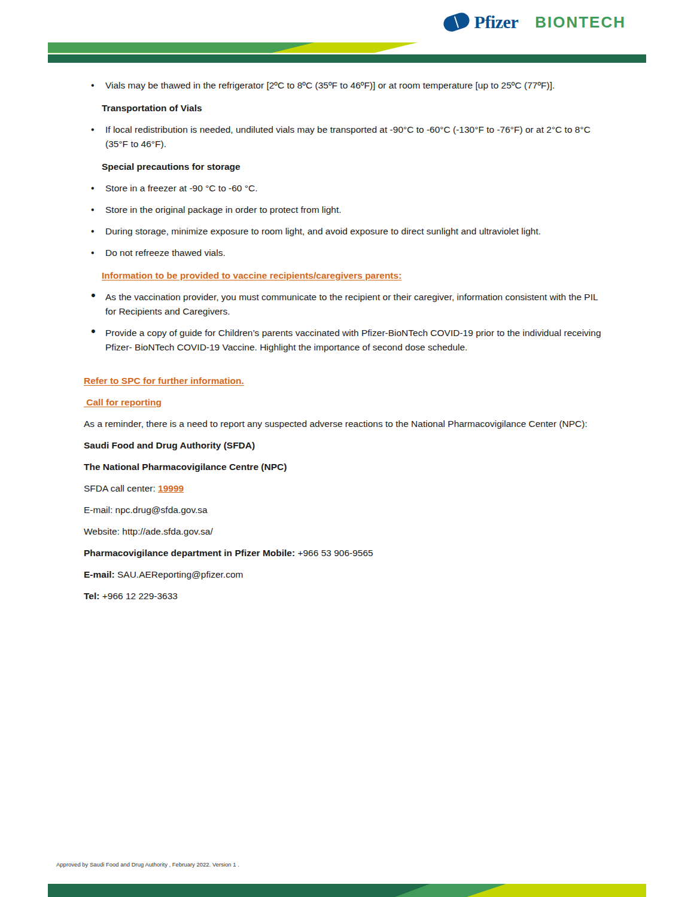Pfizer
BIONTECH
Vials may be thawed in the refrigerator [2ºC to 8ºC (35ºF to 46ºF)] or at room temperature [up to 25ºC (77ºF)].
Transportation of Vials
If local redistribution is needed, undiluted vials may be transported at -90°C to -60°C (-130°F to -76°F) or at 2°C to 8°C (35°F to 46°F).
Special precautions for storage
Store in a freezer at -90 °C to -60 °C.
Store in the original package in order to protect from light.
During storage, minimize exposure to room light, and avoid exposure to direct sunlight and ultraviolet light.
Do not refreeze thawed vials.
Information to be provided to vaccine recipients/caregivers parents:
As the vaccination provider, you must communicate to the recipient or their caregiver, information consistent with the PIL for Recipients and Caregivers.
Provide a copy of guide for Children’s parents vaccinated with Pfizer-BioNTech COVID-19 prior to the individual receiving Pfizer- BioNTech COVID-19 Vaccine. Highlight the importance of second dose schedule.
Refer to SPC for further information.
Call for reporting
As a reminder, there is a need to report any suspected adverse reactions to the National Pharmacovigilance Center (NPC):
Saudi Food and Drug Authority (SFDA)
The National Pharmacovigilance Centre (NPC)
SFDA call center: 19999
E-mail: npc.drug@sfda.gov.sa
Website: http://ade.sfda.gov.sa/
Pharmacovigilance department in Pfizer Mobile: +966 53 906-9565
E-mail: SAU.AEReporting@pfizer.com
Tel: +966 12 229-3633
Approved by Saudi Food and Drug Authority , February 2022. Version 1 .